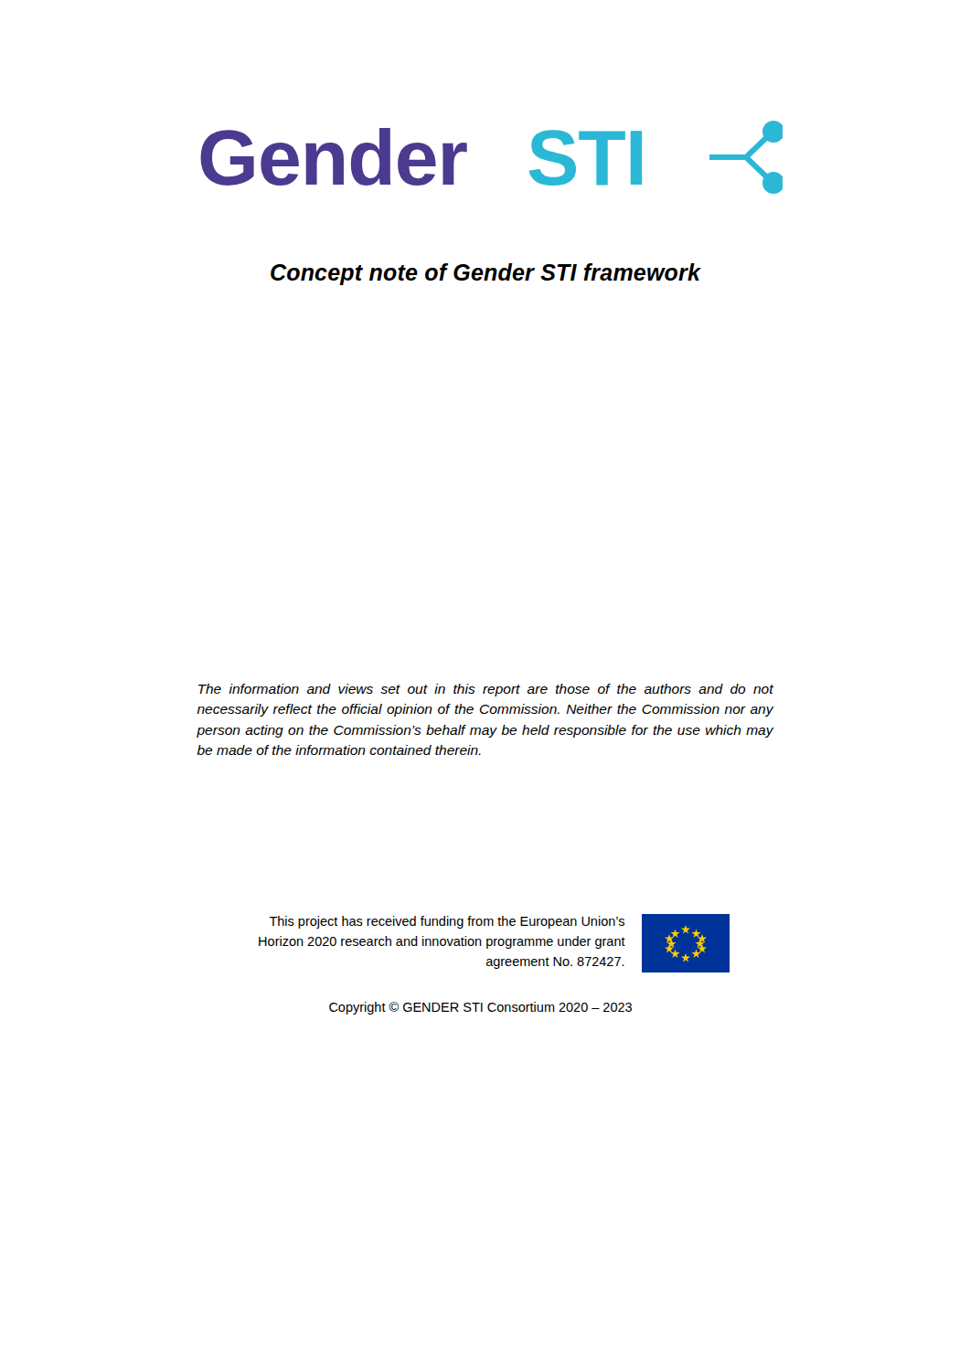Gender STI
Concept note of Gender STI framework
The information and views set out in this report are those of the authors and do not necessarily reflect the official opinion of the Commission. Neither the Commission nor any person acting on the Commission’s behalf may be held responsible for the use which may be made of the information contained therein.
This project has received funding from the European Union’s Horizon 2020 research and innovation programme under grant agreement No. 872427.
Copyright © GENDER STI Consortium 2020 – 2023